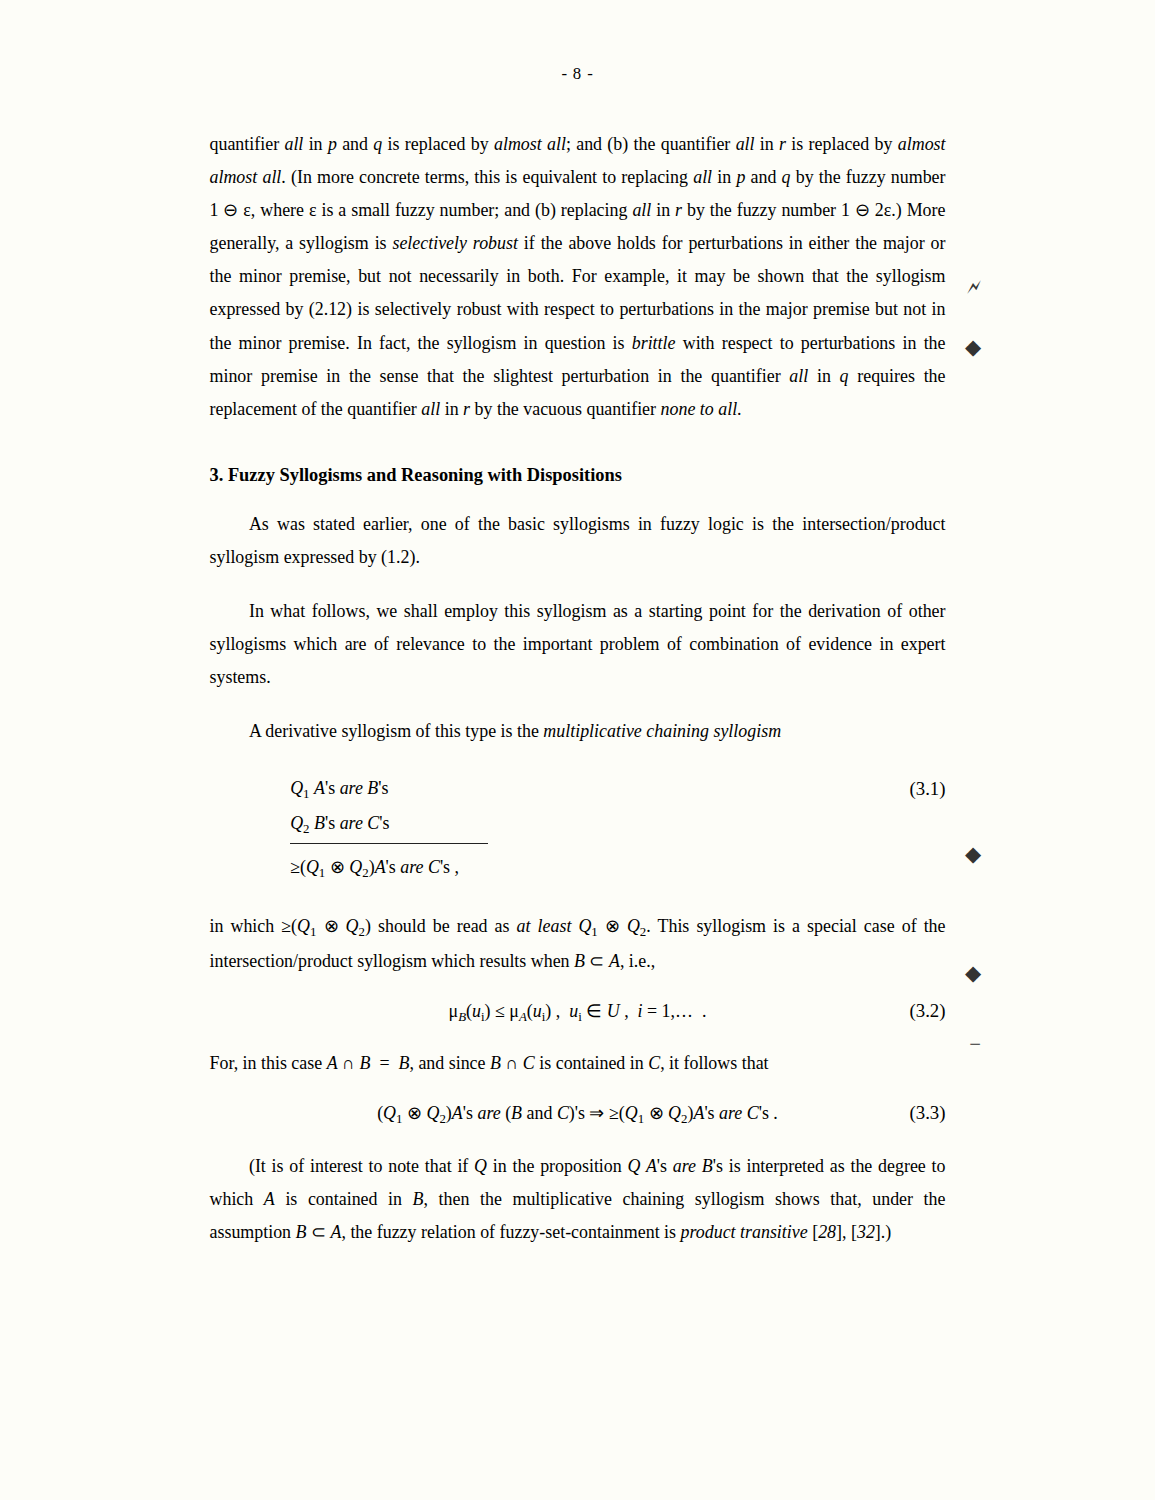- 8 -
quantifier all in p and q is replaced by almost all; and (b) the quantifier all in r is replaced by almost almost all. (In more concrete terms, this is equivalent to replacing all in p and q by the fuzzy number 1 ⊖ ε, where ε is a small fuzzy number; and (b) replacing all in r by the fuzzy number 1 ⊖ 2ε.) More generally, a syllogism is selectively robust if the above holds for perturbations in either the major or the minor premise, but not necessarily in both. For example, it may be shown that the syllogism expressed by (2.12) is selectively robust with respect to perturbations in the major premise but not in the minor premise. In fact, the syllogism in question is brittle with respect to perturbations in the minor premise in the sense that the slightest perturbation in the quantifier all in q requires the replacement of the quantifier all in r by the vacuous quantifier none to all.
3. Fuzzy Syllogisms and Reasoning with Dispositions
As was stated earlier, one of the basic syllogisms in fuzzy logic is the intersection/product syllogism expressed by (1.2).
In what follows, we shall employ this syllogism as a starting point for the derivation of other syllogisms which are of relevance to the important problem of combination of evidence in expert systems.
A derivative syllogism of this type is the multiplicative chaining syllogism
(3.1) Q1 A's are B's Q2 B's are C's ≥(Q1 ⊗ Q2)A's are C's ,
in which ≥(Q1 ⊗ Q2) should be read as at least Q1 ⊗ Q2. This syllogism is a special case of the intersection/product syllogism which results when B ⊂ A, i.e.,
(3.2) μB(ui) ≤ μA(ui) , ui ∈ U , i = 1,… .
For, in this case A ∩ B = B, and since B ∩ C is contained in C, it follows that
(3.3) (Q1 ⊗ Q2)A's are (B and C)'s ⇒ ≥(Q1 ⊗ Q2)A's are C's .
(It is of interest to note that if Q in the proposition Q A's are B's is interpreted as the degree to which A is contained in B, then the multiplicative chaining syllogism shows that, under the assumption B ⊂ A, the fuzzy relation of fuzzy-set-containment is product transitive [28], [32].)
🗲
◆
◆
◆
−